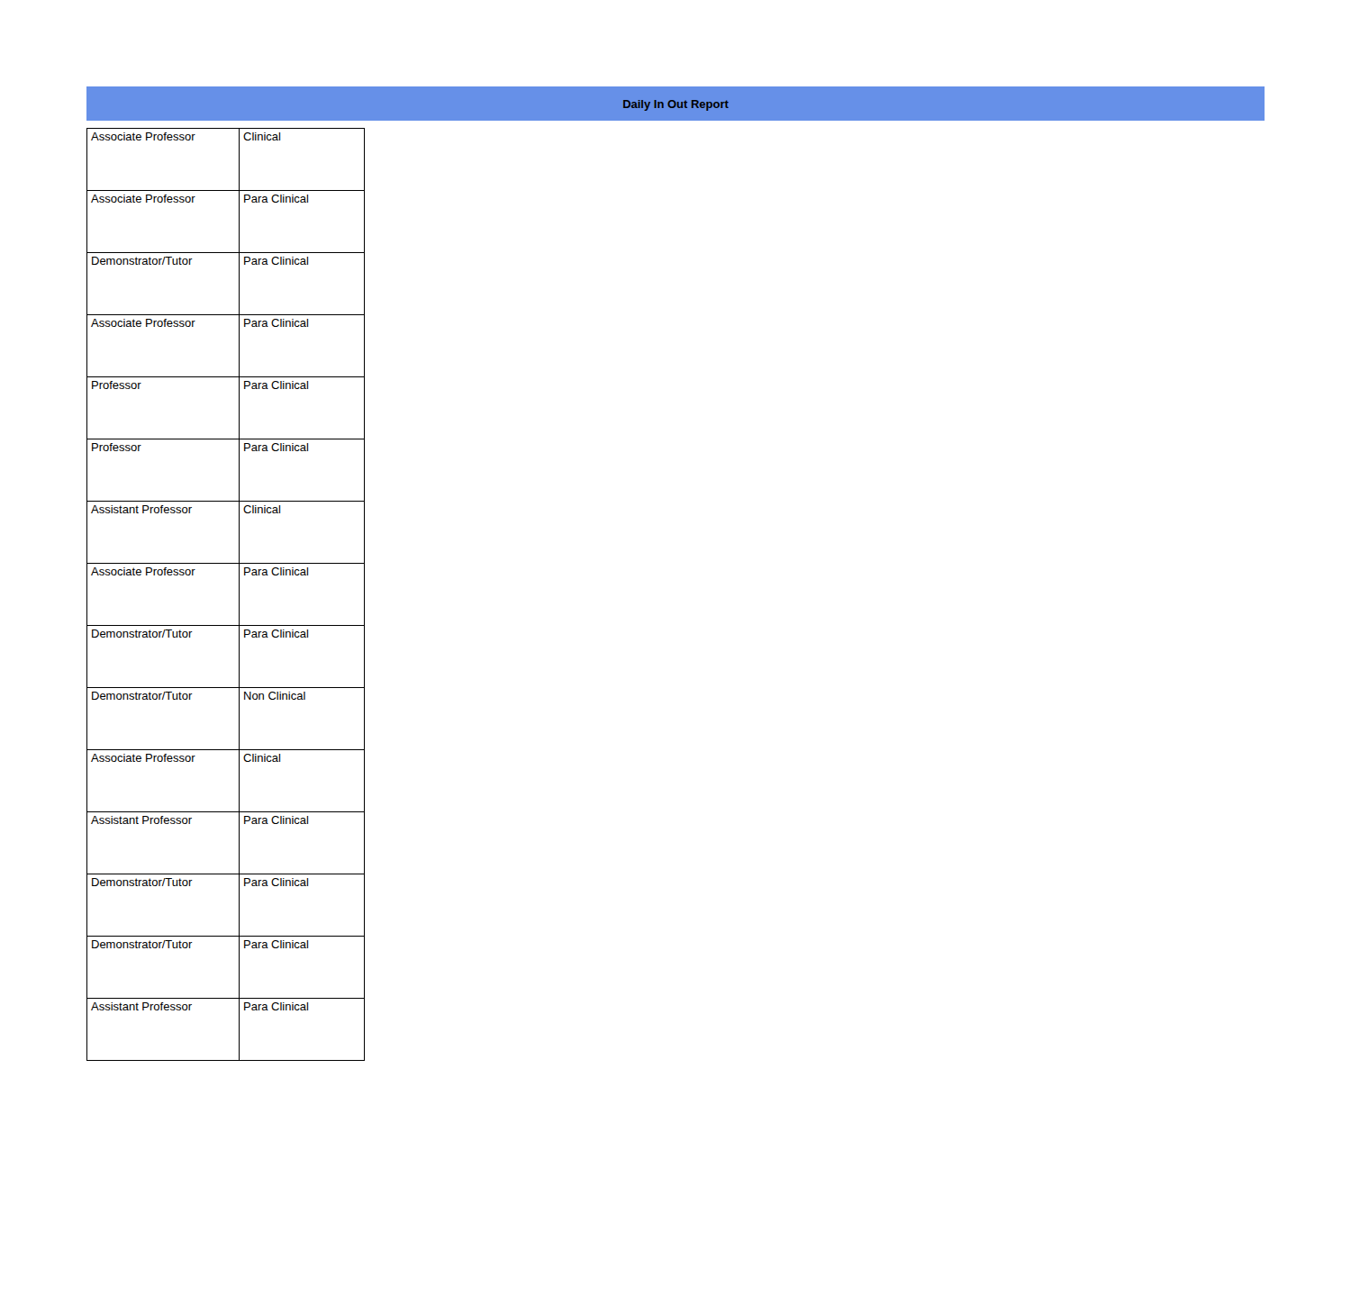Daily In Out Report
| Associate Professor | Clinical |
| Associate Professor | Para Clinical |
| Demonstrator/Tutor | Para Clinical |
| Associate Professor | Para Clinical |
| Professor | Para Clinical |
| Professor | Para Clinical |
| Assistant Professor | Clinical |
| Associate Professor | Para Clinical |
| Demonstrator/Tutor | Para Clinical |
| Demonstrator/Tutor | Non Clinical |
| Associate Professor | Clinical |
| Assistant Professor | Para Clinical |
| Demonstrator/Tutor | Para Clinical |
| Demonstrator/Tutor | Para Clinical |
| Assistant Professor | Para Clinical |